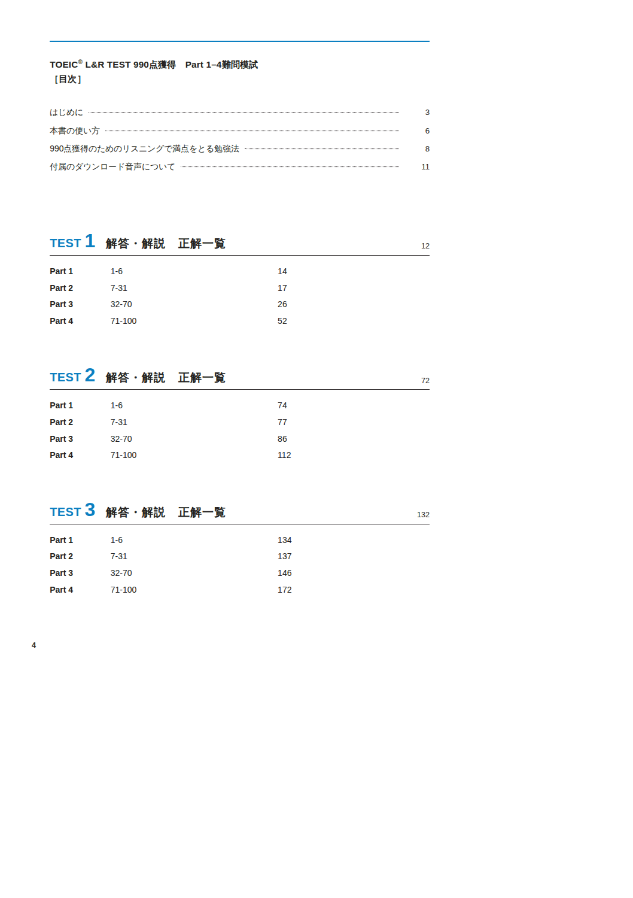TOEIC® L&R TEST 990点獲得　Part 1–4難問模試
［目次］
はじめに 3
本書の使い方 6
990点獲得のためのリスニングで満点をとる勉強法 8
付属のダウンロード音声について 11
TEST 1 解答・解説　正解一覧 12
| Part 1 | 1-6 | 14 |
| Part 2 | 7-31 | 17 |
| Part 3 | 32-70 | 26 |
| Part 4 | 71-100 | 52 |
TEST 2 解答・解説　正解一覧 72
| Part 1 | 1-6 | 74 |
| Part 2 | 7-31 | 77 |
| Part 3 | 32-70 | 86 |
| Part 4 | 71-100 | 112 |
TEST 3 解答・解説　正解一覧 132
| Part 1 | 1-6 | 134 |
| Part 2 | 7-31 | 137 |
| Part 3 | 32-70 | 146 |
| Part 4 | 71-100 | 172 |
4